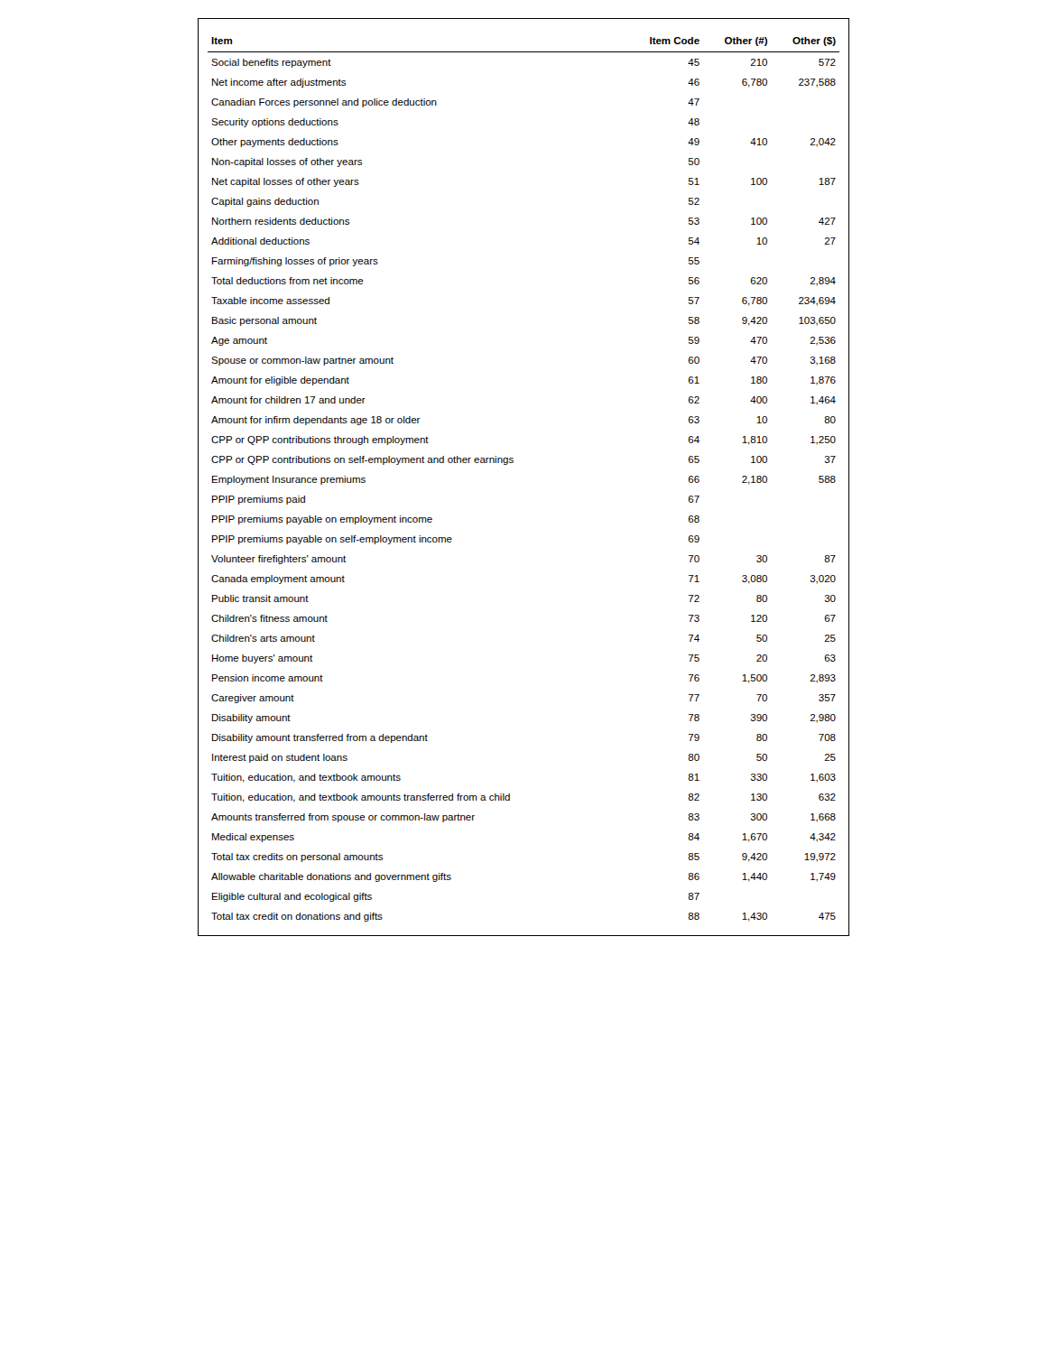| Item | Item Code | Other (#) | Other ($) |
| --- | --- | --- | --- |
| Social benefits repayment | 45 | 210 | 572 |
| Net income after adjustments | 46 | 6,780 | 237,588 |
| Canadian Forces personnel and police deduction | 47 | | |
| Security options deductions | 48 | | |
| Other payments deductions | 49 | 410 | 2,042 |
| Non-capital losses of other years | 50 | | |
| Net capital losses of other years | 51 | 100 | 187 |
| Capital gains deduction | 52 | | |
| Northern residents deductions | 53 | 100 | 427 |
| Additional deductions | 54 | 10 | 27 |
| Farming/fishing losses of prior years | 55 | | |
| Total deductions from net income | 56 | 620 | 2,894 |
| Taxable income assessed | 57 | 6,780 | 234,694 |
| Basic personal amount | 58 | 9,420 | 103,650 |
| Age amount | 59 | 470 | 2,536 |
| Spouse or common-law partner amount | 60 | 470 | 3,168 |
| Amount for eligible dependant | 61 | 180 | 1,876 |
| Amount for children 17 and under | 62 | 400 | 1,464 |
| Amount for infirm dependants age 18 or older | 63 | 10 | 80 |
| CPP or QPP contributions through employment | 64 | 1,810 | 1,250 |
| CPP or QPP contributions on self-employment and other earnings | 65 | 100 | 37 |
| Employment Insurance premiums | 66 | 2,180 | 588 |
| PPIP premiums paid | 67 | | |
| PPIP premiums payable on employment income | 68 | | |
| PPIP premiums payable on self-employment income | 69 | | |
| Volunteer firefighters' amount | 70 | 30 | 87 |
| Canada employment amount | 71 | 3,080 | 3,020 |
| Public transit amount | 72 | 80 | 30 |
| Children's fitness amount | 73 | 120 | 67 |
| Children's arts amount | 74 | 50 | 25 |
| Home buyers' amount | 75 | 20 | 63 |
| Pension income amount | 76 | 1,500 | 2,893 |
| Caregiver amount | 77 | 70 | 357 |
| Disability amount | 78 | 390 | 2,980 |
| Disability amount transferred from a dependant | 79 | 80 | 708 |
| Interest paid on student loans | 80 | 50 | 25 |
| Tuition, education, and textbook amounts | 81 | 330 | 1,603 |
| Tuition, education, and textbook amounts transferred from a child | 82 | 130 | 632 |
| Amounts transferred from spouse or common-law partner | 83 | 300 | 1,668 |
| Medical expenses | 84 | 1,670 | 4,342 |
| Total tax credits on personal amounts | 85 | 9,420 | 19,972 |
| Allowable charitable donations and government gifts | 86 | 1,440 | 1,749 |
| Eligible cultural and ecological gifts | 87 | | |
| Total tax credit on donations and gifts | 88 | 1,430 | 475 |